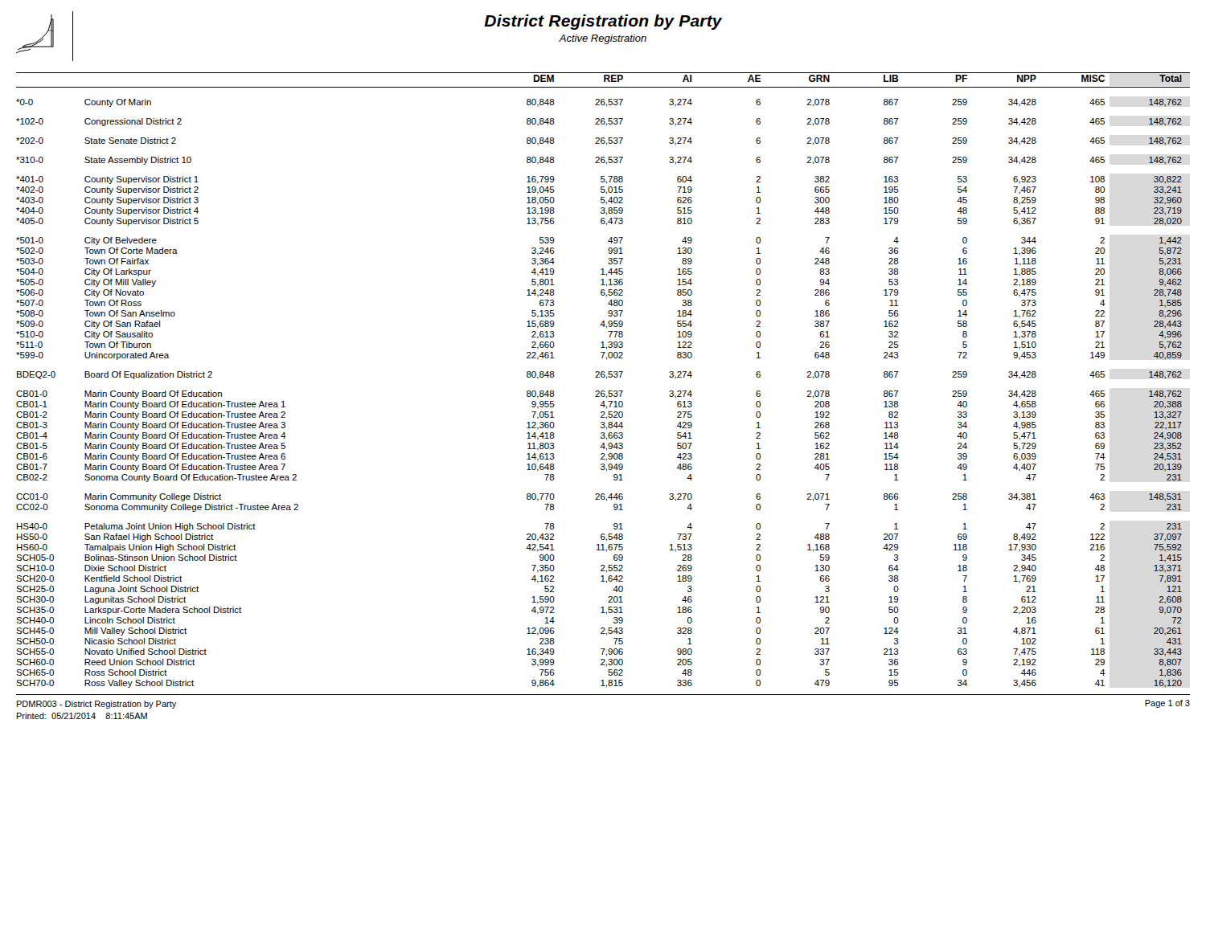District Registration by Party
Active Registration
| | | DEM | REP | AI | AE | GRN | LIB | PF | NPP | MISC | Total |
| --- | --- | --- | --- | --- | --- | --- | --- | --- | --- | --- | --- |
| *0-0 | County Of Marin | 80,848 | 26,537 | 3,274 | 6 | 2,078 | 867 | 259 | 34,428 | 465 | 148,762 |
| *102-0 | Congressional District 2 | 80,848 | 26,537 | 3,274 | 6 | 2,078 | 867 | 259 | 34,428 | 465 | 148,762 |
| *202-0 | State Senate District 2 | 80,848 | 26,537 | 3,274 | 6 | 2,078 | 867 | 259 | 34,428 | 465 | 148,762 |
| *310-0 | State Assembly District 10 | 80,848 | 26,537 | 3,274 | 6 | 2,078 | 867 | 259 | 34,428 | 465 | 148,762 |
| *401-0 | County Supervisor District 1 | 16,799 | 5,788 | 604 | 2 | 382 | 163 | 53 | 6,923 | 108 | 30,822 |
| *402-0 | County Supervisor District 2 | 19,045 | 5,015 | 719 | 1 | 665 | 195 | 54 | 7,467 | 80 | 33,241 |
| *403-0 | County Supervisor District 3 | 18,050 | 5,402 | 626 | 0 | 300 | 180 | 45 | 8,259 | 98 | 32,960 |
| *404-0 | County Supervisor District 4 | 13,198 | 3,859 | 515 | 1 | 448 | 150 | 48 | 5,412 | 88 | 23,719 |
| *405-0 | County Supervisor District 5 | 13,756 | 6,473 | 810 | 2 | 283 | 179 | 59 | 6,367 | 91 | 28,020 |
| *501-0 | City Of Belvedere | 539 | 497 | 49 | 0 | 7 | 4 | 0 | 344 | 2 | 1,442 |
| *502-0 | Town Of Corte Madera | 3,246 | 991 | 130 | 1 | 46 | 36 | 6 | 1,396 | 20 | 5,872 |
| *503-0 | Town Of Fairfax | 3,364 | 357 | 89 | 0 | 248 | 28 | 16 | 1,118 | 11 | 5,231 |
| *504-0 | City Of Larkspur | 4,419 | 1,445 | 165 | 0 | 83 | 38 | 11 | 1,885 | 20 | 8,066 |
| *505-0 | City Of Mill Valley | 5,801 | 1,136 | 154 | 0 | 94 | 53 | 14 | 2,189 | 21 | 9,462 |
| *506-0 | City Of Novato | 14,248 | 6,562 | 850 | 2 | 286 | 179 | 55 | 6,475 | 91 | 28,748 |
| *507-0 | Town Of Ross | 673 | 480 | 38 | 0 | 6 | 11 | 0 | 373 | 4 | 1,585 |
| *508-0 | Town Of San Anselmo | 5,135 | 937 | 184 | 0 | 186 | 56 | 14 | 1,762 | 22 | 8,296 |
| *509-0 | City Of San Rafael | 15,689 | 4,959 | 554 | 2 | 387 | 162 | 58 | 6,545 | 87 | 28,443 |
| *510-0 | City Of Sausalito | 2,613 | 778 | 109 | 0 | 61 | 32 | 8 | 1,378 | 17 | 4,996 |
| *511-0 | Town Of Tiburon | 2,660 | 1,393 | 122 | 0 | 26 | 25 | 5 | 1,510 | 21 | 5,762 |
| *599-0 | Unincorporated Area | 22,461 | 7,002 | 830 | 1 | 648 | 243 | 72 | 9,453 | 149 | 40,859 |
| BDEQ2-0 | Board Of Equalization District 2 | 80,848 | 26,537 | 3,274 | 6 | 2,078 | 867 | 259 | 34,428 | 465 | 148,762 |
| CB01-0 | Marin County Board Of Education | 80,848 | 26,537 | 3,274 | 6 | 2,078 | 867 | 259 | 34,428 | 465 | 148,762 |
| CB01-1 | Marin County Board Of Education-Trustee Area 1 | 9,955 | 4,710 | 613 | 0 | 208 | 138 | 40 | 4,658 | 66 | 20,388 |
| CB01-2 | Marin County Board Of Education-Trustee Area 2 | 7,051 | 2,520 | 275 | 0 | 192 | 82 | 33 | 3,139 | 35 | 13,327 |
| CB01-3 | Marin County Board Of Education-Trustee Area 3 | 12,360 | 3,844 | 429 | 1 | 268 | 113 | 34 | 4,985 | 83 | 22,117 |
| CB01-4 | Marin County Board Of Education-Trustee Area 4 | 14,418 | 3,663 | 541 | 2 | 562 | 148 | 40 | 5,471 | 63 | 24,908 |
| CB01-5 | Marin County Board Of Education-Trustee Area 5 | 11,803 | 4,943 | 507 | 1 | 162 | 114 | 24 | 5,729 | 69 | 23,352 |
| CB01-6 | Marin County Board Of Education-Trustee Area 6 | 14,613 | 2,908 | 423 | 0 | 281 | 154 | 39 | 6,039 | 74 | 24,531 |
| CB01-7 | Marin County Board Of Education-Trustee Area 7 | 10,648 | 3,949 | 486 | 2 | 405 | 118 | 49 | 4,407 | 75 | 20,139 |
| CB02-2 | Sonoma County Board Of Education-Trustee Area 2 | 78 | 91 | 4 | 0 | 7 | 1 | 1 | 47 | 2 | 231 |
| CC01-0 | Marin Community College District | 80,770 | 26,446 | 3,270 | 6 | 2,071 | 866 | 258 | 34,381 | 463 | 148,531 |
| CC02-0 | Sonoma Community College District -Trustee Area 2 | 78 | 91 | 4 | 0 | 7 | 1 | 1 | 47 | 2 | 231 |
| HS40-0 | Petaluma Joint Union High School District | 78 | 91 | 4 | 0 | 7 | 1 | 1 | 47 | 2 | 231 |
| HS50-0 | San Rafael High School District | 20,432 | 6,548 | 737 | 2 | 488 | 207 | 69 | 8,492 | 122 | 37,097 |
| HS60-0 | Tamalpais Union High School District | 42,541 | 11,675 | 1,513 | 2 | 1,168 | 429 | 118 | 17,930 | 216 | 75,592 |
| SCH05-0 | Bolinas-Stinson Union School District | 900 | 69 | 28 | 0 | 59 | 3 | 9 | 345 | 2 | 1,415 |
| SCH10-0 | Dixie School District | 7,350 | 2,552 | 269 | 0 | 130 | 64 | 18 | 2,940 | 48 | 13,371 |
| SCH20-0 | Kentfield School District | 4,162 | 1,642 | 189 | 1 | 66 | 38 | 7 | 1,769 | 17 | 7,891 |
| SCH25-0 | Laguna Joint School District | 52 | 40 | 3 | 0 | 3 | 0 | 1 | 21 | 1 | 121 |
| SCH30-0 | Lagunitas School District | 1,590 | 201 | 46 | 0 | 121 | 19 | 8 | 612 | 11 | 2,608 |
| SCH35-0 | Larkspur-Corte Madera School District | 4,972 | 1,531 | 186 | 1 | 90 | 50 | 9 | 2,203 | 28 | 9,070 |
| SCH40-0 | Lincoln School District | 14 | 39 | 0 | 0 | 2 | 0 | 0 | 16 | 1 | 72 |
| SCH45-0 | Mill Valley School District | 12,096 | 2,543 | 328 | 0 | 207 | 124 | 31 | 4,871 | 61 | 20,261 |
| SCH50-0 | Nicasio School District | 238 | 75 | 1 | 0 | 11 | 3 | 0 | 102 | 1 | 431 |
| SCH55-0 | Novato Unified School District | 16,349 | 7,906 | 980 | 2 | 337 | 213 | 63 | 7,475 | 118 | 33,443 |
| SCH60-0 | Reed Union School District | 3,999 | 2,300 | 205 | 0 | 37 | 36 | 9 | 2,192 | 29 | 8,807 |
| SCH65-0 | Ross School District | 756 | 562 | 48 | 0 | 5 | 15 | 0 | 446 | 4 | 1,836 |
| SCH70-0 | Ross Valley School District | 9,864 | 1,815 | 336 | 0 | 479 | 95 | 34 | 3,456 | 41 | 16,120 |
PDMR003 - District Registration by Party
Printed: 05/21/2014 8:11:45AM
Page 1 of 3